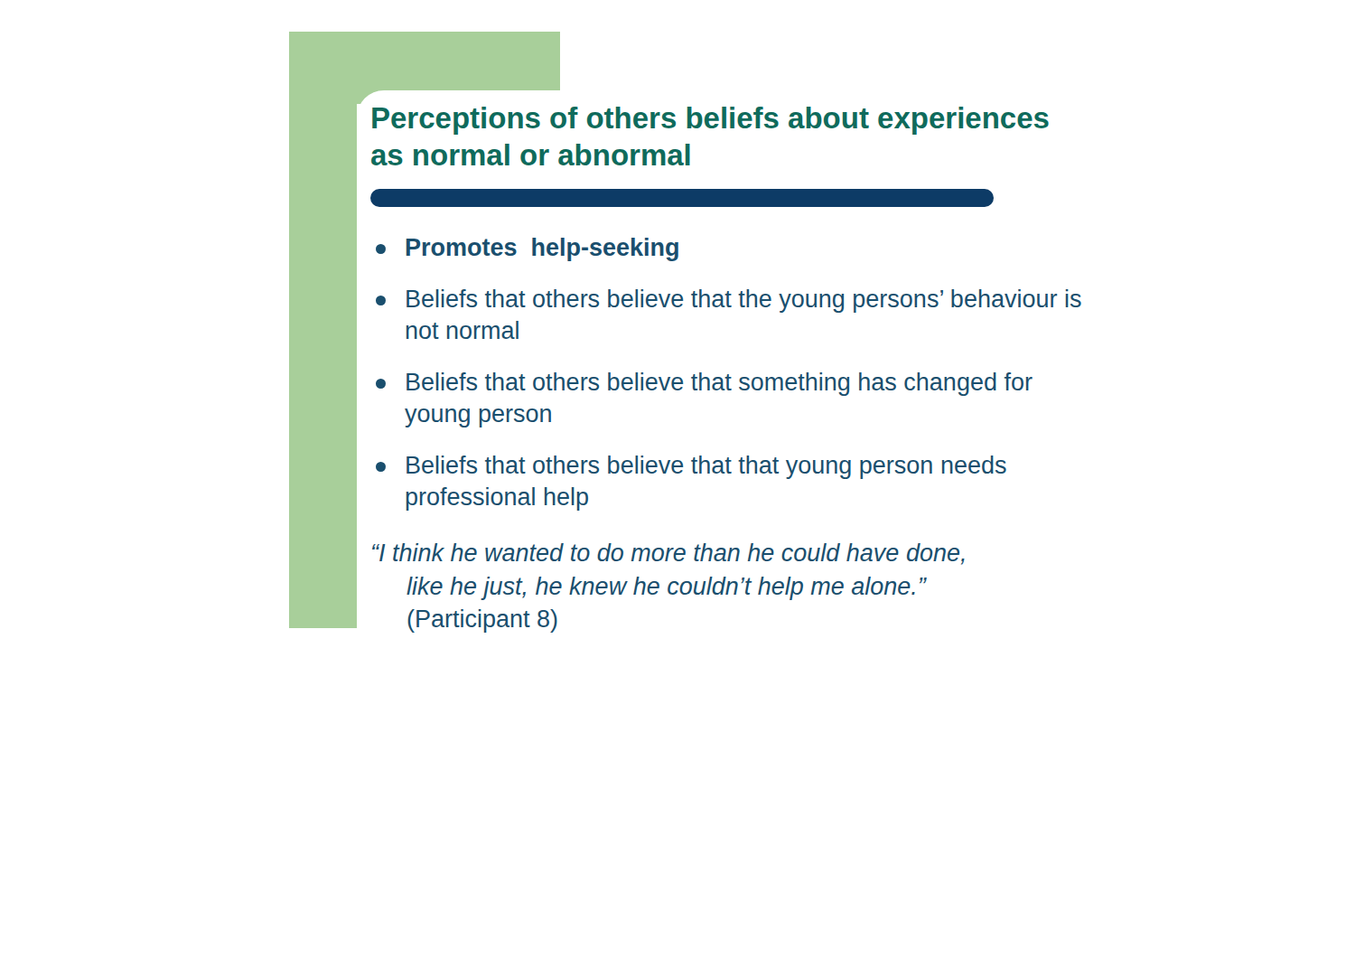Perceptions of others beliefs about experiences as normal or abnormal
Promotes help-seeking
Beliefs that others believe that the young persons’ behaviour is not normal
Beliefs that others believe that something has changed for young person
Beliefs that others believe that that young person needs professional help
“I think he wanted to do more than he could have done, like he just, he knew he couldn’t help me alone.” (Participant 8)